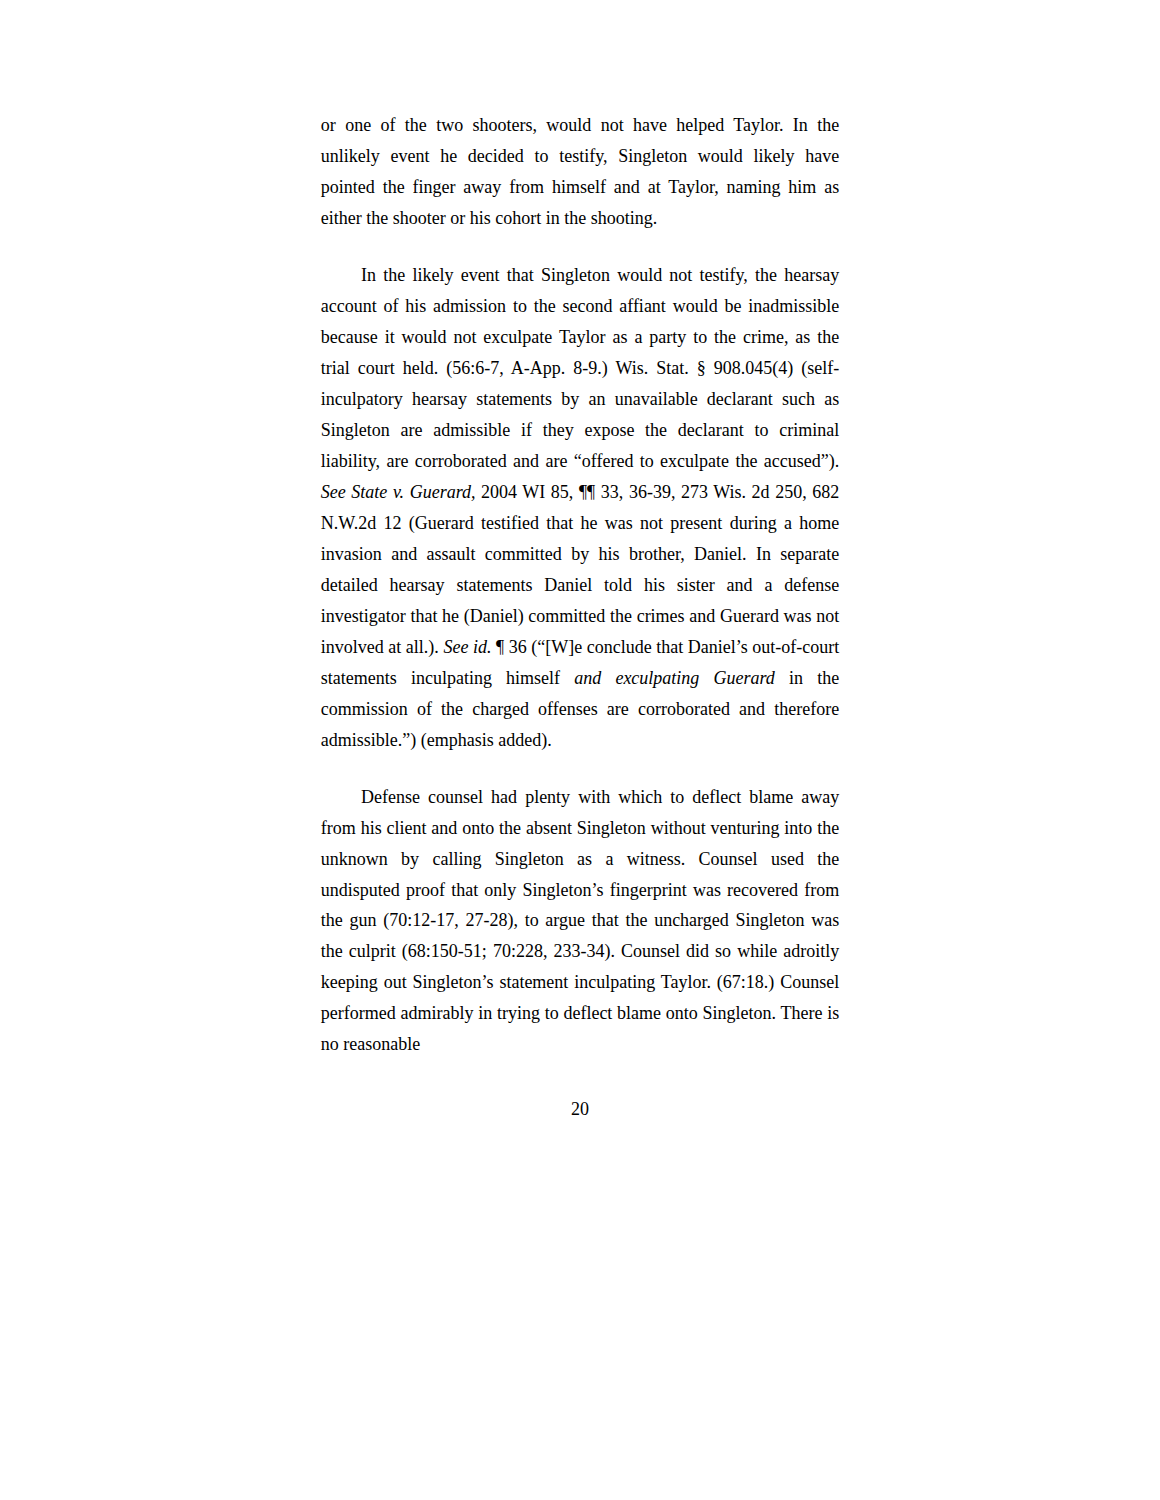or one of the two shooters, would not have helped Taylor. In the unlikely event he decided to testify, Singleton would likely have pointed the finger away from himself and at Taylor, naming him as either the shooter or his cohort in the shooting.
In the likely event that Singleton would not testify, the hearsay account of his admission to the second affiant would be inadmissible because it would not exculpate Taylor as a party to the crime, as the trial court held. (56:6-7, A-App. 8-9.) Wis. Stat. § 908.045(4) (self-inculpatory hearsay statements by an unavailable declarant such as Singleton are admissible if they expose the declarant to criminal liability, are corroborated and are “offered to exculpate the accused”). See State v. Guerard, 2004 WI 85, ¶¶ 33, 36-39, 273 Wis. 2d 250, 682 N.W.2d 12 (Guerard testified that he was not present during a home invasion and assault committed by his brother, Daniel. In separate detailed hearsay statements Daniel told his sister and a defense investigator that he (Daniel) committed the crimes and Guerard was not involved at all.). See id. ¶ 36 (“[W]e conclude that Daniel’s out-of-court statements inculpating himself and exculpating Guerard in the commission of the charged offenses are corroborated and therefore admissible.”) (emphasis added).
Defense counsel had plenty with which to deflect blame away from his client and onto the absent Singleton without venturing into the unknown by calling Singleton as a witness. Counsel used the undisputed proof that only Singleton’s fingerprint was recovered from the gun (70:12-17, 27-28), to argue that the uncharged Singleton was the culprit (68:150-51; 70:228, 233-34). Counsel did so while adroitly keeping out Singleton’s statement inculpating Taylor. (67:18.) Counsel performed admirably in trying to deflect blame onto Singleton. There is no reasonable
20